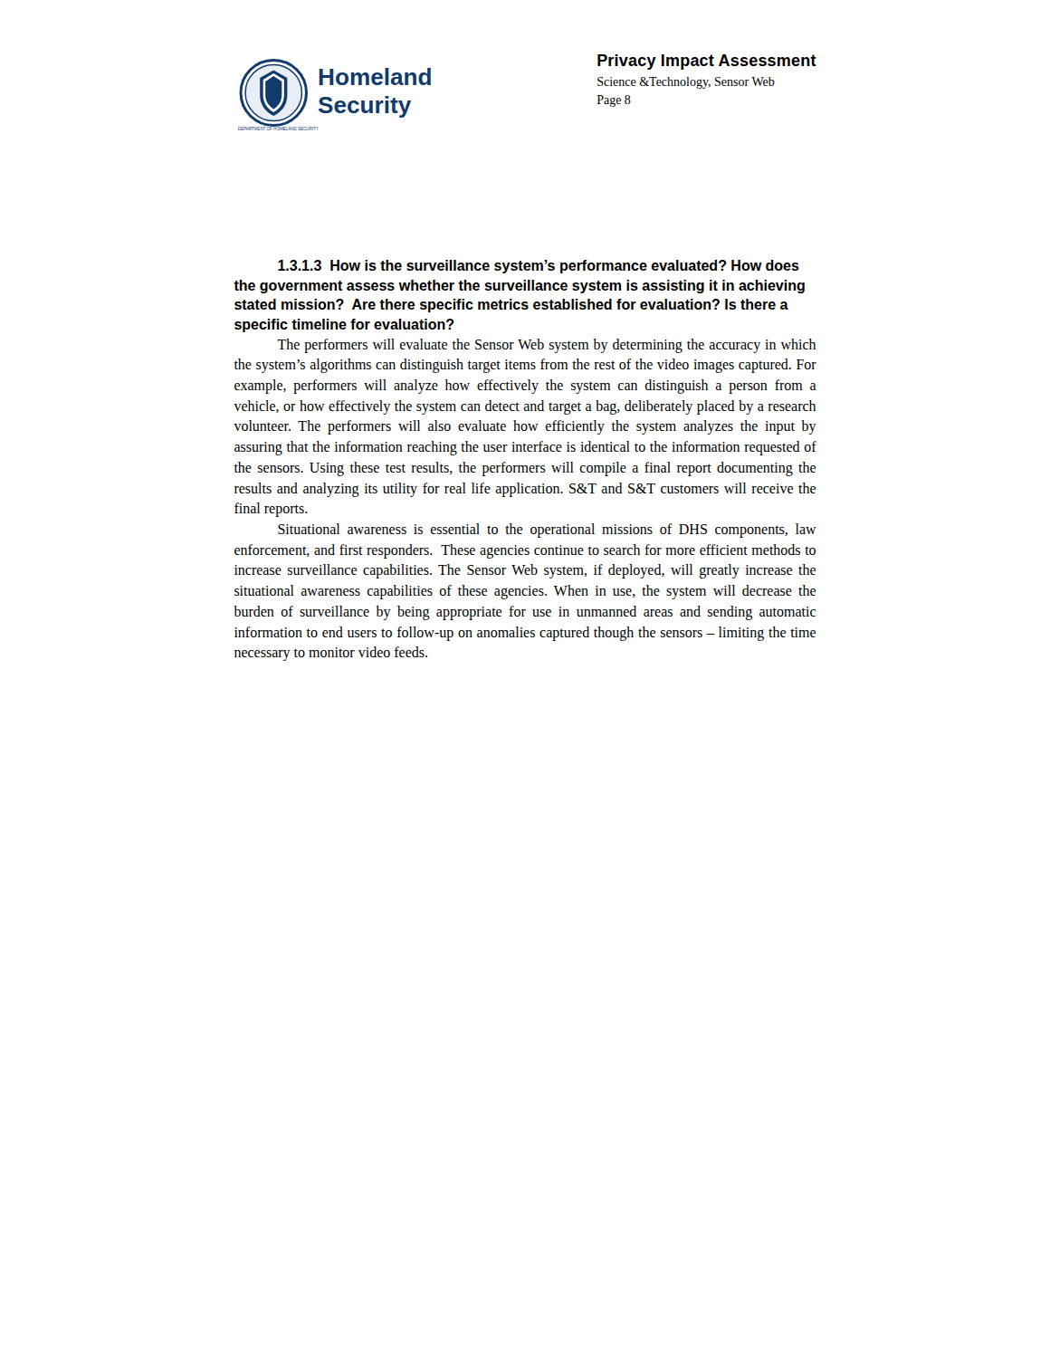Privacy Impact Assessment
Science &Technology, Sensor Web
Page 8
1.3.1.3 How is the surveillance system’s performance evaluated? How does the government assess whether the surveillance system is assisting it in achieving stated mission? Are there specific metrics established for evaluation? Is there a specific timeline for evaluation?
The performers will evaluate the Sensor Web system by determining the accuracy in which the system’s algorithms can distinguish target items from the rest of the video images captured. For example, performers will analyze how effectively the system can distinguish a person from a vehicle, or how effectively the system can detect and target a bag, deliberately placed by a research volunteer. The performers will also evaluate how efficiently the system analyzes the input by assuring that the information reaching the user interface is identical to the information requested of the sensors. Using these test results, the performers will compile a final report documenting the results and analyzing its utility for real life application. S&T and S&T customers will receive the final reports.
Situational awareness is essential to the operational missions of DHS components, law enforcement, and first responders. These agencies continue to search for more efficient methods to increase surveillance capabilities. The Sensor Web system, if deployed, will greatly increase the situational awareness capabilities of these agencies. When in use, the system will decrease the burden of surveillance by being appropriate for use in unmanned areas and sending automatic information to end users to follow-up on anomalies captured though the sensors – limiting the time necessary to monitor video feeds.